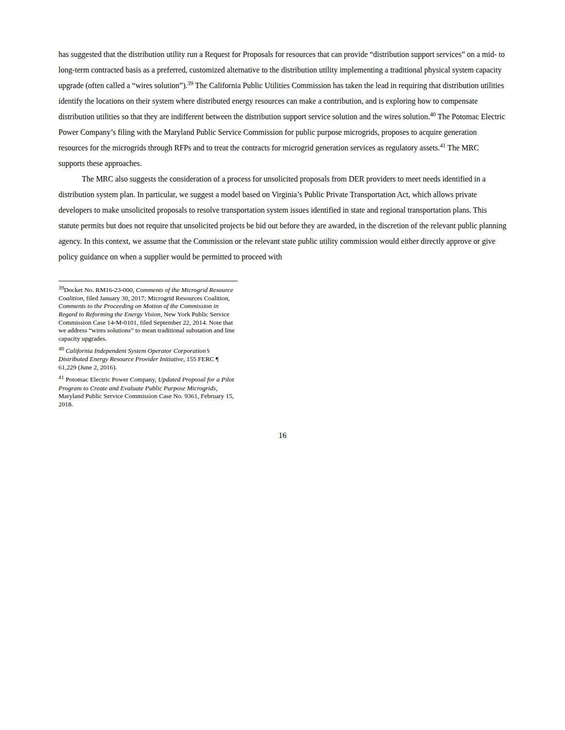has suggested that the distribution utility run a Request for Proposals for resources that can provide “distribution support services” on a mid- to long-term contracted basis as a preferred, customized alternative to the distribution utility implementing a traditional physical system capacity upgrade (often called a “wires solution”).39 The California Public Utilities Commission has taken the lead in requiring that distribution utilities identify the locations on their system where distributed energy resources can make a contribution, and is exploring how to compensate distribution utilities so that they are indifferent between the distribution support service solution and the wires solution.40 The Potomac Electric Power Company’s filing with the Maryland Public Service Commission for public purpose microgrids, proposes to acquire generation resources for the microgrids through RFPs and to treat the contracts for microgrid generation services as regulatory assets.41 The MRC supports these approaches.
The MRC also suggests the consideration of a process for unsolicited proposals from DER providers to meet needs identified in a distribution system plan. In particular, we suggest a model based on Virginia’s Public Private Transportation Act, which allows private developers to make unsolicited proposals to resolve transportation system issues identified in state and regional transportation plans. This statute permits but does not require that unsolicited projects be bid out before they are awarded, in the discretion of the relevant public planning agency. In this context, we assume that the Commission or the relevant state public utility commission would either directly approve or give policy guidance on when a supplier would be permitted to proceed with
39 Docket No. RM16-23-000, Comments of the Microgrid Resource Coalition, filed January 30, 2017; Microgrid Resources Coalition, Comments to the Proceeding on Motion of the Commission in Regard to Reforming the Energy Vision, New York Public Service Commission Case 14-M-0101, filed September 22, 2014. Note that we address “wires solutions” to mean traditional substation and line capacity upgrades.
40 California Independent System Operator Corporation’s Distributed Energy Resource Provider Initiative, 155 FERC ¶ 61,229 (June 2, 2016).
41 Potomac Electric Power Company, Updated Proposal for a Pilot Program to Create and Evaluate Public Purpose Microgrids, Maryland Public Service Commission Case No. 9361, February 15, 2018.
16